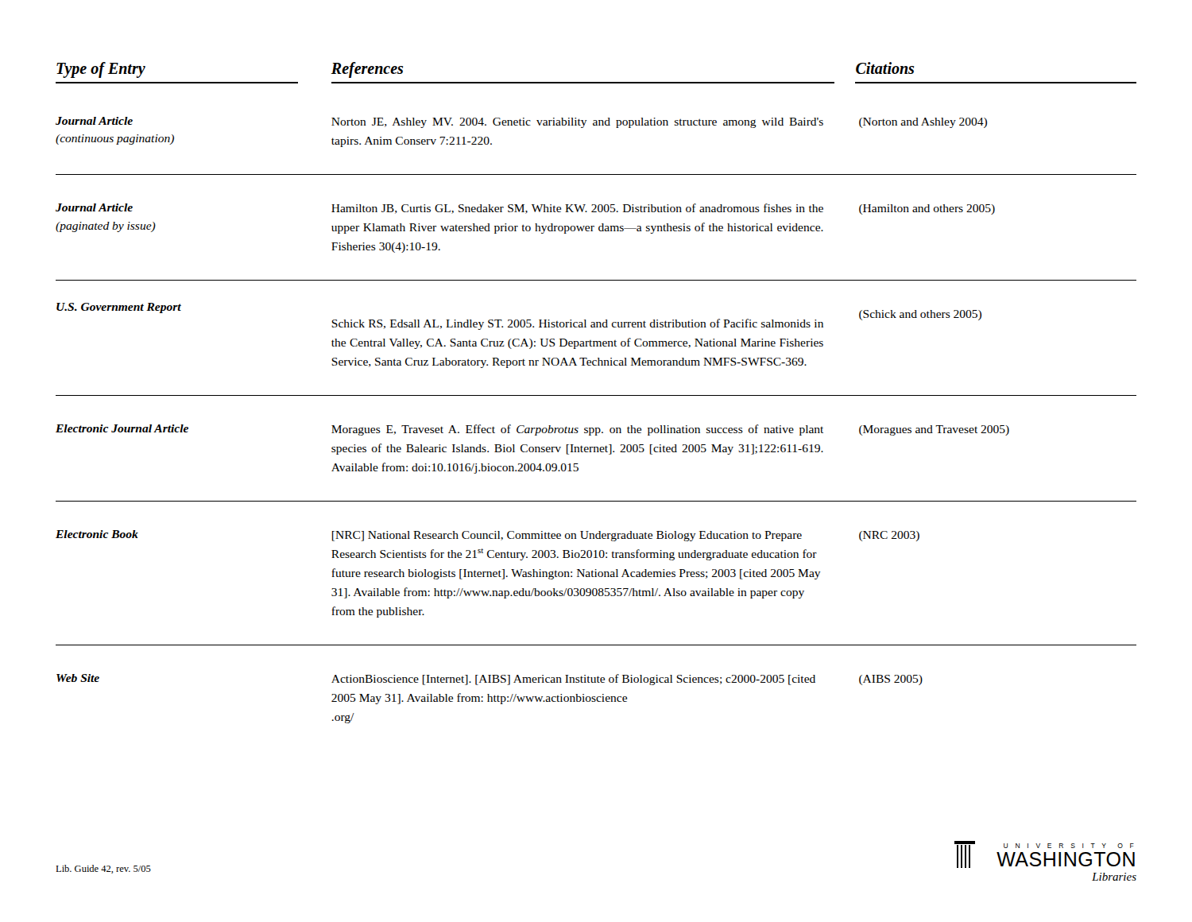| Type of Entry | References | Citations |
| --- | --- | --- |
| Journal Article (continuous pagination) | Norton JE, Ashley MV. 2004. Genetic variability and population structure among wild Baird's tapirs. Anim Conserv 7:211-220. | (Norton and Ashley 2004) |
| Journal Article (paginated by issue) | Hamilton JB, Curtis GL, Snedaker SM, White KW. 2005. Distribution of anadromous fishes in the upper Klamath River watershed prior to hydropower dams—a synthesis of the historical evidence. Fisheries 30(4):10-19. | (Hamilton and others 2005) |
| U.S. Government Report | Schick RS, Edsall AL, Lindley ST. 2005. Historical and current distribution of Pacific salmonids in the Central Valley, CA. Santa Cruz (CA): US Department of Commerce, National Marine Fisheries Service, Santa Cruz Laboratory. Report nr NOAA Technical Memorandum NMFS-SWFSC-369. | (Schick and others 2005) |
| Electronic Journal Article | Moragues E, Traveset A. Effect of Carpobrotus spp. on the pollination success of native plant species of the Balearic Islands. Biol Conserv [Internet]. 2005 [cited 2005 May 31];122:611-619. Available from: doi:10.1016/j.biocon.2004.09.015 | (Moragues and Traveset 2005) |
| Electronic Book | [NRC] National Research Council, Committee on Undergraduate Biology Education to Prepare Research Scientists for the 21 st Century. 2003. Bio2010: transforming undergraduate education for future research biologists [Internet]. Washington: National Academies Press; 2003 [cited 2005 May 31]. Available from: http://www.nap.edu/books/0309085357/html/. Also available in paper copy from the publisher. | (NRC 2003) |
| Web Site | ActionBioscience [Internet]. [AIBS] American Institute of Biological Sciences; c2000-2005 [cited 2005 May 31]. Available from: http://www.actionbioscience .org/ | (AIBS 2005) |
Lib. Guide 42, rev. 5/05
U N I V E R S I T Y O F
WASHINGTON
Libraries